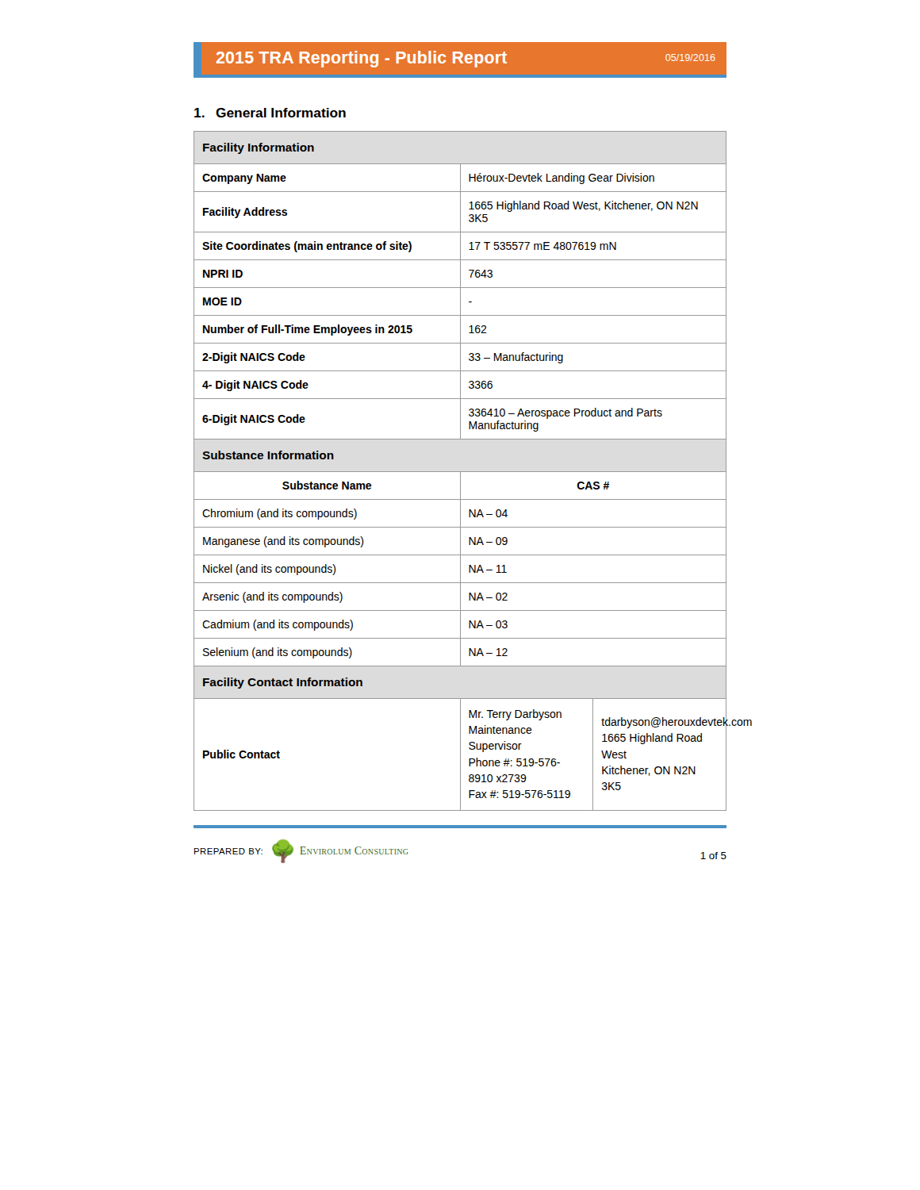2015 TRA Reporting - Public Report
05/19/2016
1. General Information
| Facility Information |
| Company Name | Héroux-Devtek Landing Gear Division |
| Facility Address | 1665 Highland Road West, Kitchener, ON N2N 3K5 |
| Site Coordinates (main entrance of site) | 17 T 535577 mE 4807619 mN |
| NPRI ID | 7643 |
| MOE ID | - |
| Number of Full-Time Employees in 2015 | 162 |
| 2-Digit NAICS Code | 33 – Manufacturing |
| 4- Digit NAICS Code | 3366 |
| 6-Digit NAICS Code | 336410 – Aerospace Product and Parts Manufacturing |
| Substance Information |
| Substance Name | CAS # |
| Chromium (and its compounds) | NA – 04 |
| Manganese (and its compounds) | NA – 09 |
| Nickel (and its compounds) | NA – 11 |
| Arsenic (and its compounds) | NA – 02 |
| Cadmium (and its compounds) | NA – 03 |
| Selenium (and its compounds) | NA – 12 |
| Facility Contact Information |
| Public Contact | / Mr. Terry Darbyson Maintenance Supervisor Phone #: 519-576-8910 x2739 Fax #: 519-576-5119 / tdarbyson@herouxdevtek.com 1665 Highland Road West Kitchener, ON N2N 3K5 / |
PREPARED BY: 🌳 Envirolum Consulting
1 of 5